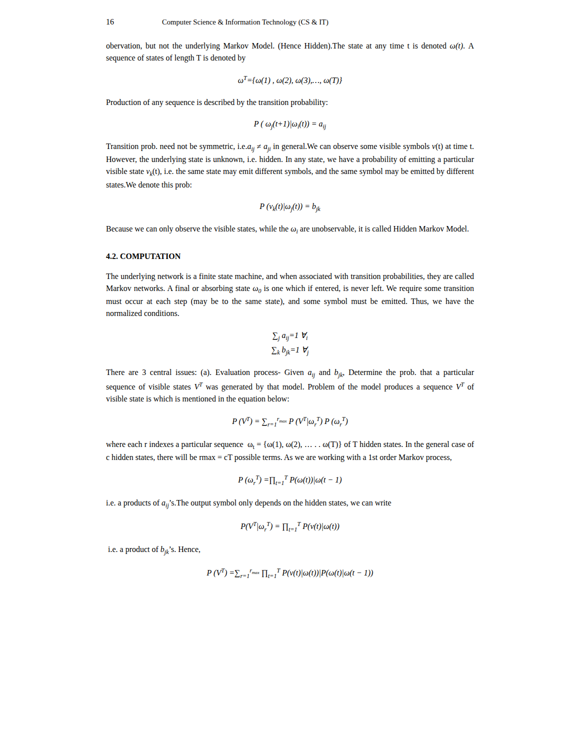16 Computer Science & Information Technology (CS & IT)
obervation, but not the underlying Markov Model. (Hence Hidden).The state at any time t is denoted ω(t). A sequence of states of length T is denoted by
ωT={ω(1) , ω(2), ω(3),…, ω(T)}
Production of any sequence is described by the transition probability:
P ( ωj(t+1)|ωi(t)) = aij
Transition prob. need not be symmetric, i.e.aij ≠ aji in general.We can observe some visible symbols v(t) at time t. However, the underlying state is unknown, i.e. hidden. In any state, we have a probability of emitting a particular visible state vk(t), i.e. the same state may emit different symbols, and the same symbol may be emitted by different states.We denote this prob:
P (vk(t)|ωj(t)) = bjk
Because we can only observe the visible states, while the ωi are unobservable, it is called Hidden Markov Model.
4.2. COMPUTATION
The underlying network is a finite state machine, and when associated with transition probabilities, they are called Markov networks. A final or absorbing state ω0 is one which if entered, is never left. We require some transition must occur at each step (may be to the same state), and some symbol must be emitted. Thus, we have the normalized conditions.
∑j aij=1 ∀i
∑k bjk=1 ∀j
There are 3 central issues: (a). Evaluation process- Given aij and bjk, Determine the prob. that a particular sequence of visible states VT was generated by that model. Problem of the model produces a sequence VT of visible state is which is mentioned in the equation below:
P (VT) = ∑r=1rmax P (VT|ωrT) P (ωrT)
where each r indexes a particular sequence ωt = {ω(1), ω(2), … . . ω(T)} of T hidden states. In the general case of c hidden states, there will be rmax = cT possible terms. As we are working with a 1st order Markov process,
P (ωrT) =∏t=1T P(ω(t))|ω(t − 1)
i.e. a products of aij’s.The output symbol only depends on the hidden states, we can write
P(VT|ωrT) = ∏t=1T P(v(t)|ω(t))
i.e. a product of bjk’s. Hence,
P (VT) =∑r=1rmax ∏t=1T P(v(t)|ω(t))|P(ω(t)|ω(t − 1))